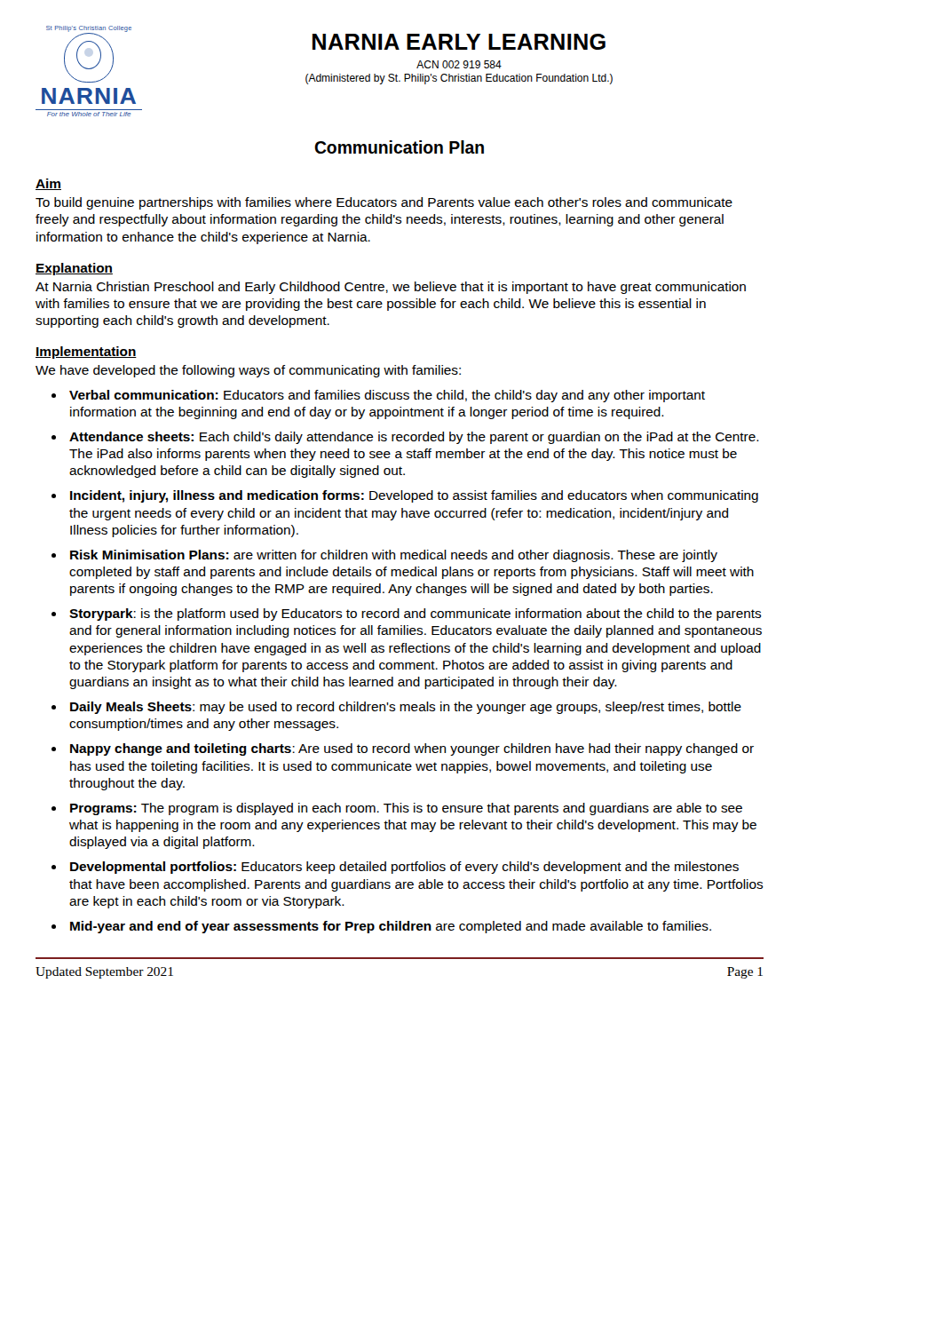St Philip's Christian College
NARNIA
For the Whole of Their Life
NARNIA EARLY LEARNING
ACN 002 919 584
(Administered by St. Philip's Christian Education Foundation Ltd.)
Communication Plan
Aim
To build genuine partnerships with families where Educators and Parents value each other's roles and communicate freely and respectfully about information regarding the child's needs, interests, routines, learning and other general information to enhance the child's experience at Narnia.
Explanation
At Narnia Christian Preschool and Early Childhood Centre, we believe that it is important to have great communication with families to ensure that we are providing the best care possible for each child. We believe this is essential in supporting each child's growth and development.
Implementation
We have developed the following ways of communicating with families:
Verbal communication: Educators and families discuss the child, the child's day and any other important information at the beginning and end of day or by appointment if a longer period of time is required.
Attendance sheets: Each child's daily attendance is recorded by the parent or guardian on the iPad at the Centre. The iPad also informs parents when they need to see a staff member at the end of the day. This notice must be acknowledged before a child can be digitally signed out.
Incident, injury, illness and medication forms: Developed to assist families and educators when communicating the urgent needs of every child or an incident that may have occurred (refer to: medication, incident/injury and Illness policies for further information).
Risk Minimisation Plans: are written for children with medical needs and other diagnosis. These are jointly completed by staff and parents and include details of medical plans or reports from physicians. Staff will meet with parents if ongoing changes to the RMP are required. Any changes will be signed and dated by both parties.
Storypark: is the platform used by Educators to record and communicate information about the child to the parents and for general information including notices for all families. Educators evaluate the daily planned and spontaneous experiences the children have engaged in as well as reflections of the child's learning and development and upload to the Storypark platform for parents to access and comment. Photos are added to assist in giving parents and guardians an insight as to what their child has learned and participated in through their day.
Daily Meals Sheets: may be used to record children's meals in the younger age groups, sleep/rest times, bottle consumption/times and any other messages.
Nappy change and toileting charts: Are used to record when younger children have had their nappy changed or has used the toileting facilities. It is used to communicate wet nappies, bowel movements, and toileting use throughout the day.
Programs: The program is displayed in each room. This is to ensure that parents and guardians are able to see what is happening in the room and any experiences that may be relevant to their child's development. This may be displayed via a digital platform.
Developmental portfolios: Educators keep detailed portfolios of every child's development and the milestones that have been accomplished. Parents and guardians are able to access their child's portfolio at any time. Portfolios are kept in each child's room or via Storypark.
Mid-year and end of year assessments for Prep children are completed and made available to families.
Updated September 2021 Page 1